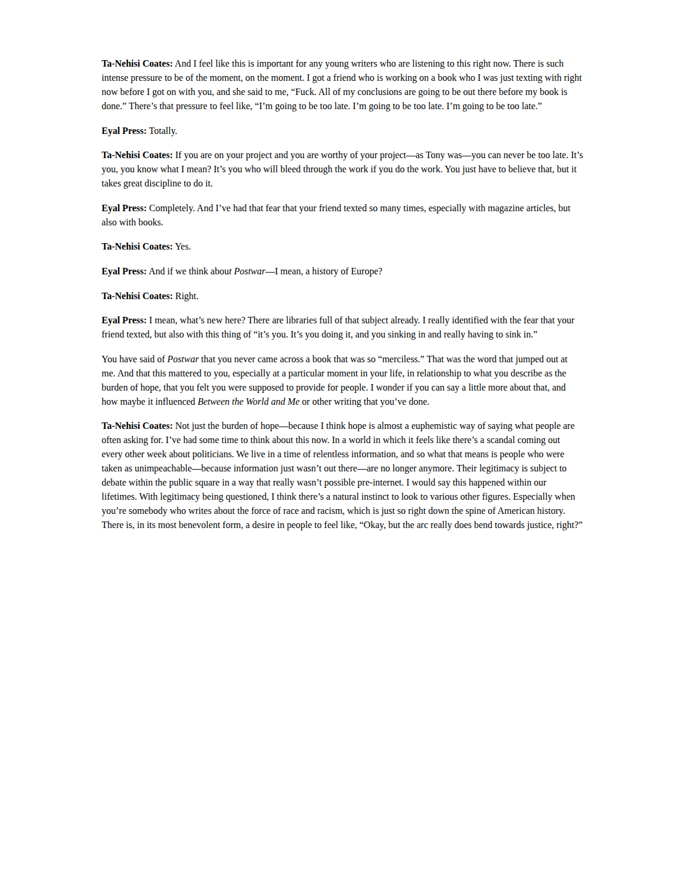Ta-Nehisi Coates: And I feel like this is important for any young writers who are listening to this right now. There is such intense pressure to be of the moment, on the moment. I got a friend who is working on a book who I was just texting with right now before I got on with you, and she said to me, “Fuck. All of my conclusions are going to be out there before my book is done.” There’s that pressure to feel like, “I’m going to be too late. I’m going to be too late. I’m going to be too late.”
Eyal Press: Totally.
Ta-Nehisi Coates: If you are on your project and you are worthy of your project—as Tony was—you can never be too late. It’s you, you know what I mean? It’s you who will bleed through the work if you do the work. You just have to believe that, but it takes great discipline to do it.
Eyal Press: Completely. And I’ve had that fear that your friend texted so many times, especially with magazine articles, but also with books.
Ta-Nehisi Coates: Yes.
Eyal Press: And if we think about Postwar—I mean, a history of Europe?
Ta-Nehisi Coates: Right.
Eyal Press: I mean, what’s new here? There are libraries full of that subject already. I really identified with the fear that your friend texted, but also with this thing of “it’s you. It’s you doing it, and you sinking in and really having to sink in.”
You have said of Postwar that you never came across a book that was so “merciless.” That was the word that jumped out at me. And that this mattered to you, especially at a particular moment in your life, in relationship to what you describe as the burden of hope, that you felt you were supposed to provide for people. I wonder if you can say a little more about that, and how maybe it influenced Between the World and Me or other writing that you’ve done.
Ta-Nehisi Coates: Not just the burden of hope—because I think hope is almost a euphemistic way of saying what people are often asking for. I’ve had some time to think about this now. In a world in which it feels like there’s a scandal coming out every other week about politicians. We live in a time of relentless information, and so what that means is people who were taken as unimpeachable—because information just wasn’t out there—are no longer anymore. Their legitimacy is subject to debate within the public square in a way that really wasn’t possible pre-internet. I would say this happened within our lifetimes. With legitimacy being questioned, I think there’s a natural instinct to look to various other figures. Especially when you’re somebody who writes about the force of race and racism, which is just so right down the spine of American history. There is, in its most benevolent form, a desire in people to feel like, “Okay, but the arc really does bend towards justice, right?”